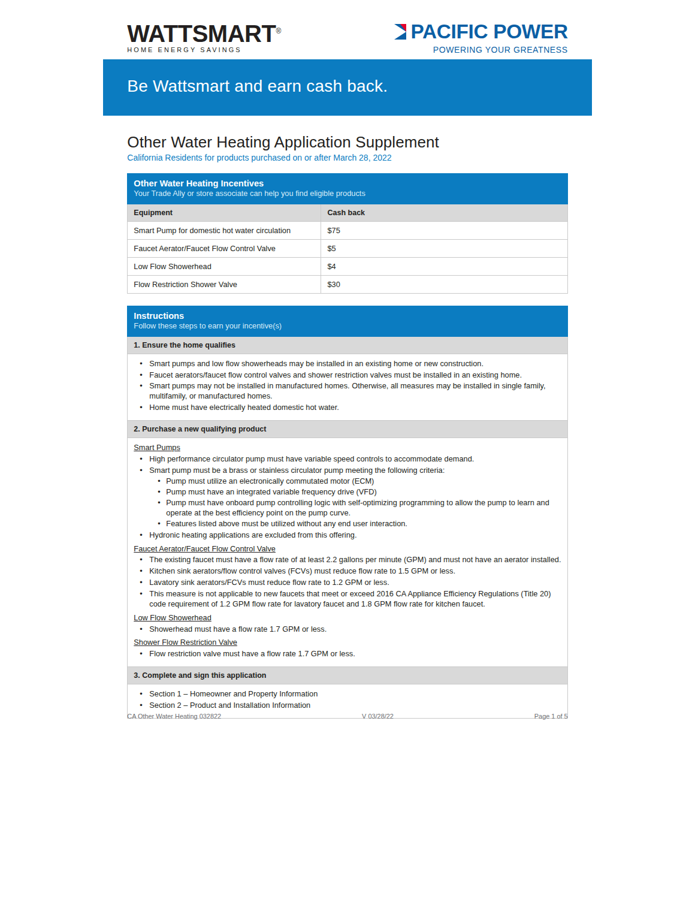WATTSMART®
HOME ENERGY SAVINGS
PACIFIC POWER
POWERING YOUR GREATNESS
Be Wattsmart and earn cash back.
Other Water Heating Application Supplement
California Residents for products purchased on or after March 28, 2022
| Other Water Heating Incentives Your Trade Ally or store associate can help you find eligible products |
| --- |
| Equipment | Cash back |
| Smart Pump for domestic hot water circulation | $75 |
| Faucet Aerator/Faucet Flow Control Valve | $5 |
| Low Flow Showerhead | $4 |
| Flow Restriction Shower Valve | $30 |
| Instructions Follow these steps to earn your incentive(s) |
| --- |
| 1. Ensure the home qualifies |
| Smart pumps and low flow showerheads may be installed in an existing home or new construction. Faucet aerators/faucet flow control valves and shower restriction valves must be installed in an existing home. Smart pumps may not be installed in manufactured homes. Otherwise, all measures may be installed in single family, multifamily, or manufactured homes. Home must have electrically heated domestic hot water. |
| 2. Purchase a new qualifying product |
| Smart Pumps High performance circulator pump must have variable speed controls to accommodate demand. Smart pump must be a brass or stainless circulator pump meeting the following criteria: Pump must utilize an electronically commutated motor (ECM) Pump must have an integrated variable frequency drive (VFD) Pump must have onboard pump controlling logic with self-optimizing programming to allow the pump to learn and operate at the best efficiency point on the pump curve. Features listed above must be utilized without any end user interaction. Hydronic heating applications are excluded from this offering. Faucet Aerator/Faucet Flow Control Valve The existing faucet must have a flow rate of at least 2.2 gallons per minute (GPM) and must not have an aerator installed. Kitchen sink aerators/flow control valves (FCVs) must reduce flow rate to 1.5 GPM or less. Lavatory sink aerators/FCVs must reduce flow rate to 1.2 GPM or less. This measure is not applicable to new faucets that meet or exceed 2016 CA Appliance Efficiency Regulations (Title 20) code requirement of 1.2 GPM flow rate for lavatory faucet and 1.8 GPM flow rate for kitchen faucet. Low Flow Showerhead Showerhead must have a flow rate 1.7 GPM or less. Shower Flow Restriction Valve Flow restriction valve must have a flow rate 1.7 GPM or less. |
| 3. Complete and sign this application |
| Section 1 – Homeowner and Property Information Section 2 – Product and Installation Information |
CA Other Water Heating 032822
V 03/28/22
Page 1 of 5